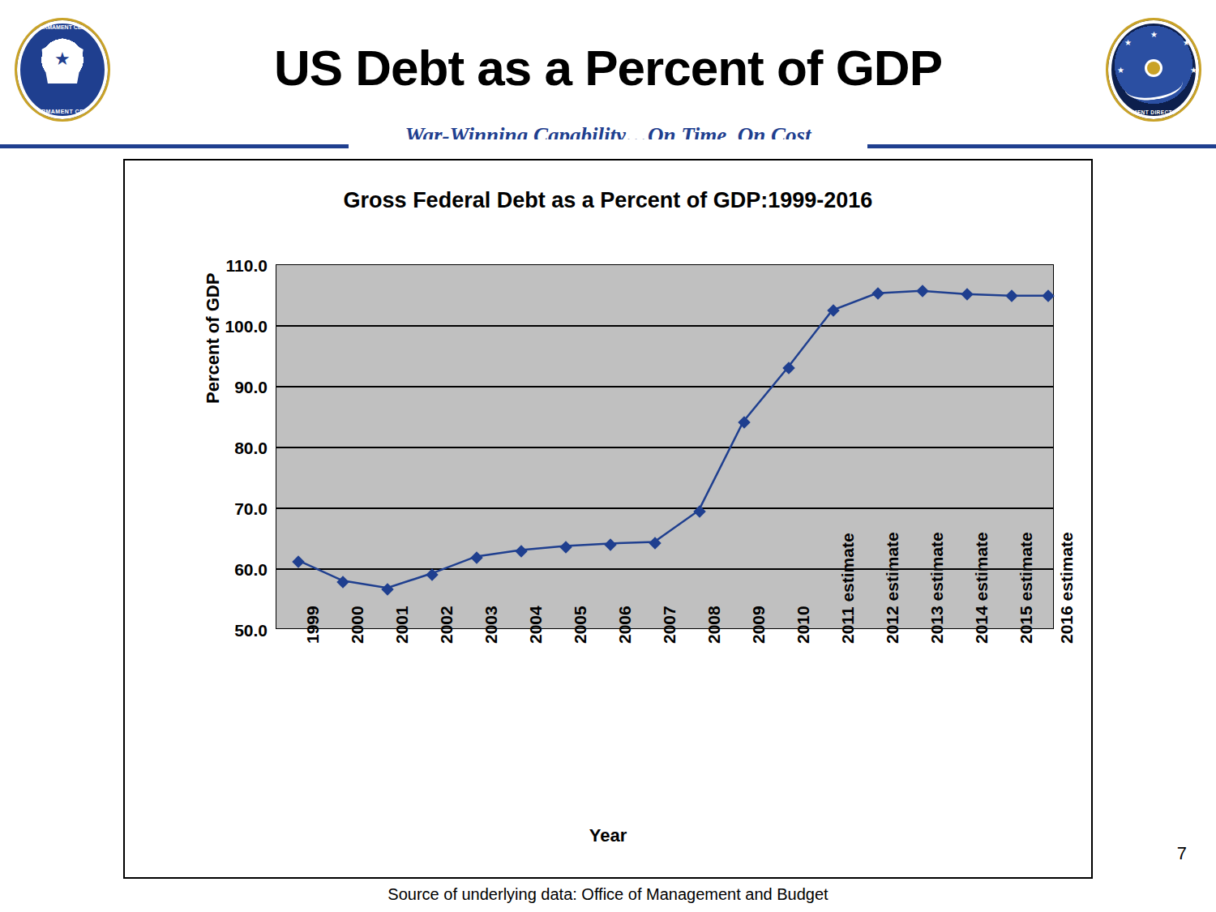AIR ARMAMENT CENTER
AIR ARMAMENT CENTER
★ ★ ★ ★ ★
ARMAMENT DIRECTORATE
US Debt as a Percent of GDP
War-Winning Capability…On Time, On Cost
Gross Federal Debt as a Percent of GDP:1999-2016
Percent of GDP
110.0
100.0
90.0
80.0
70.0
60.0
50.0
1999
2000
2001
2002
2003
2004
2005
2006
2007
2008
2009
2010
2011 estimate
2012 estimate
2013 estimate
2014 estimate
2015 estimate
2016 estimate
Year
7
Source of underlying data: Office of Management and Budget